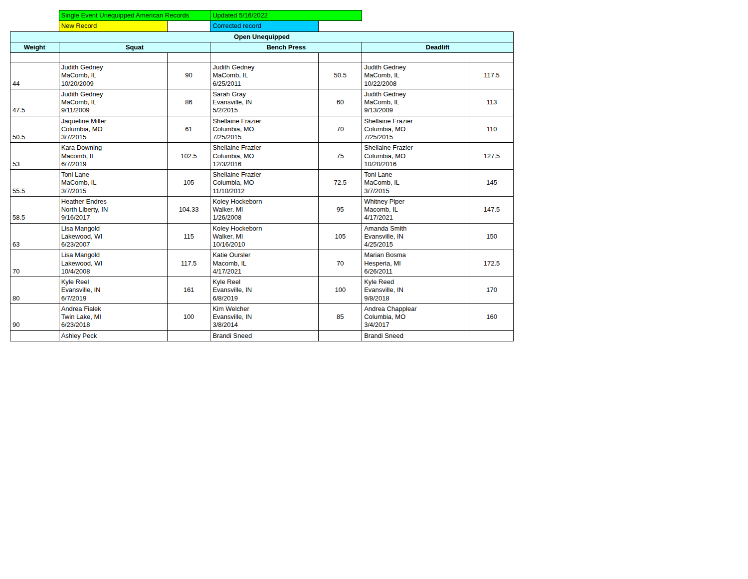| | Single Event Unequipped American Records | Updated 5/16/2022 | | |
| | New Record | | Corrected record | | | |
| Open Unequipped |
| Weight | Squat | Bench Press | Deadlift |
| 44 | Judith Gedney MaComb, IL 10/20/2009 | 90 | Judith Gedney MaComb, IL 6/25/2011 | 50.5 | Judith Gedney MaComb, IL 10/22/2008 | 117.5 |
| 47.5 | Judith Gedney MaComb, IL 9/11/2009 | 86 | Sarah Gray Evansville, IN 5/2/2015 | 60 | Judith Gedney MaComb, IL 9/13/2009 | 113 |
| 50.5 | Jaqueline Miller Columbia, MO 3/7/2015 | 61 | Shellaine Frazier Columbia, MO 7/25/2015 | 70 | Shellaine Frazier Columbia, MO 7/25/2015 | 110 |
| 53 | Kara Downing Macomb, IL 6/7/2019 | 102.5 | Shellaine Frazier Columbia, MO 12/3/2016 | 75 | Shellaine Frazier Columbia, MO 10/20/2016 | 127.5 |
| 55.5 | Toni Lane MaComb, IL 3/7/2015 | 105 | Shellaine Frazier Columbia, MO 11/10/2012 | 72.5 | Toni Lane MaComb, IL 3/7/2015 | 145 |
| 58.5 | Heather Endres North Liberty, IN 9/16/2017 | 104.33 | Koley Hockeborn Walker, MI 1/26/2008 | 95 | Whitney Piper Macomb, IL 4/17/2021 | 147.5 |
| 63 | Lisa Mangold Lakewood, WI 6/23/2007 | 115 | Koley Hockeborn Walker, MI 10/16/2010 | 105 | Amanda Smith Evansville, IN 4/25/2015 | 150 |
| 70 | Lisa Mangold Lakewood, WI 10/4/2008 | 117.5 | Katie Oursler Macomb, IL 4/17/2021 | 70 | Marian Bosma Hesperia, MI 6/26/2011 | 172.5 |
| 80 | Kyle Reel Evansville, IN 6/7/2019 | 161 | Kyle Reel Evansville, IN 6/8/2019 | 100 | Kyle Reed Evansville, IN 9/8/2018 | 170 |
| 90 | Andrea Fialek Twin Lake, MI 6/23/2018 | 100 | Kim Welcher Evansville, IN 3/8/2014 | 85 | Andrea Chapplear Columbia, MO 3/4/2017 | 160 |
| | Ashley Peck | | Brandi Sneed | | Brandi Sneed | |